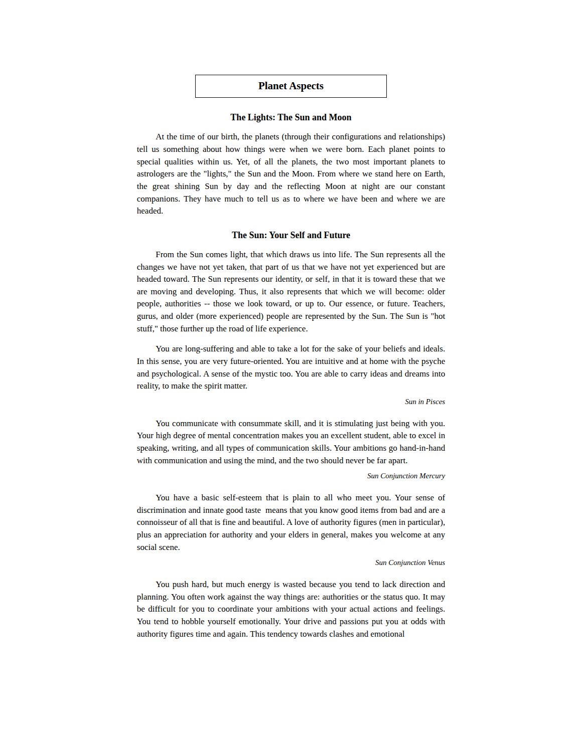Planet Aspects
The Lights: The Sun and Moon
At the time of our birth, the planets (through their configurations and relationships) tell us something about how things were when we were born. Each planet points to special qualities within us. Yet, of all the planets, the two most important planets to astrologers are the "lights," the Sun and the Moon. From where we stand here on Earth, the great shining Sun by day and the reflecting Moon at night are our constant companions. They have much to tell us as to where we have been and where we are headed.
The Sun: Your Self and Future
From the Sun comes light, that which draws us into life. The Sun represents all the changes we have not yet taken, that part of us that we have not yet experienced but are headed toward. The Sun represents our identity, or self, in that it is toward these that we are moving and developing. Thus, it also represents that which we will become: older people, authorities -- those we look toward, or up to. Our essence, or future. Teachers, gurus, and older (more experienced) people are represented by the Sun. The Sun is "hot stuff," those further up the road of life experience.
You are long-suffering and able to take a lot for the sake of your beliefs and ideals. In this sense, you are very future-oriented. You are intuitive and at home with the psyche and psychological. A sense of the mystic too. You are able to carry ideas and dreams into reality, to make the spirit matter.
Sun in Pisces
You communicate with consummate skill, and it is stimulating just being with you. Your high degree of mental concentration makes you an excellent student, able to excel in speaking, writing, and all types of communication skills. Your ambitions go hand-in-hand with communication and using the mind, and the two should never be far apart.
Sun Conjunction Mercury
You have a basic self-esteem that is plain to all who meet you. Your sense of discrimination and innate good taste means that you know good items from bad and are a connoisseur of all that is fine and beautiful. A love of authority figures (men in particular), plus an appreciation for authority and your elders in general, makes you welcome at any social scene.
Sun Conjunction Venus
You push hard, but much energy is wasted because you tend to lack direction and planning. You often work against the way things are: authorities or the status quo. It may be difficult for you to coordinate your ambitions with your actual actions and feelings. You tend to hobble yourself emotionally. Your drive and passions put you at odds with authority figures time and again. This tendency towards clashes and emotional